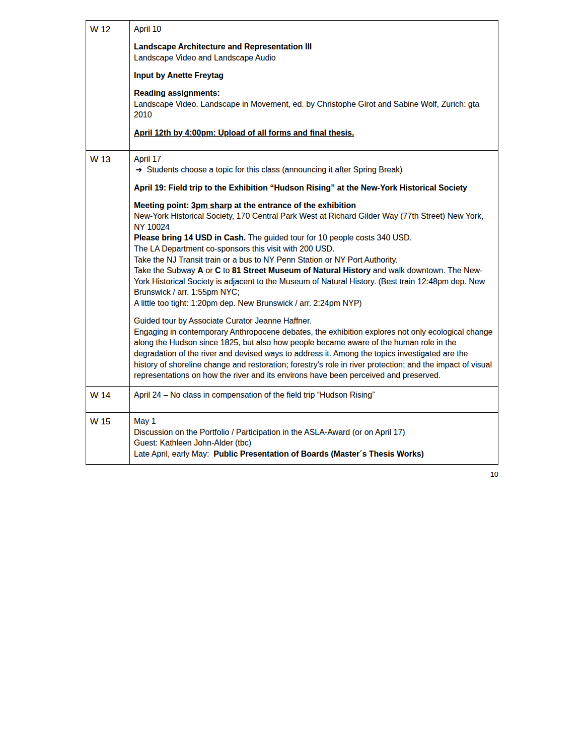| W 12 | April 10 Landscape Architecture and Representation III Landscape Video and Landscape Audio Input by Anette Freytag Reading assignments: Landscape Video. Landscape in Movement, ed. by Christophe Girot and Sabine Wolf, Zurich: gta 2010 April 12th by 4:00pm: Upload of all forms and final thesis. |
| W 13 | April 17 Students choose a topic for this class (announcing it after Spring Break) April 19: Field trip to the Exhibition “Hudson Rising” at the New-York Historical Society Meeting point: 3pm sharp at the entrance of the exhibition New-York Historical Society, 170 Central Park West at Richard Gilder Way (77th Street) New York, NY 10024 Please bring 14 USD in Cash. The guided tour for 10 people costs 340 USD. The LA Department co-sponsors this visit with 200 USD. Take the NJ Transit train or a bus to NY Penn Station or NY Port Authority. Take the Subway A or C to 81 Street Museum of Natural History and walk downtown. The New-York Historical Society is adjacent to the Museum of Natural History. (Best train 12:48pm dep. New Brunswick / arr. 1:55pm NYC; A little too tight: 1:20pm dep. New Brunswick / arr. 2:24pm NYP) Guided tour by Associate Curator Jeanne Haffner. Engaging in contemporary Anthropocene debates, the exhibition explores not only ecological change along the Hudson since 1825, but also how people became aware of the human role in the degradation of the river and devised ways to address it. Among the topics investigated are the history of shoreline change and restoration; forestry's role in river protection; and the impact of visual representations on how the river and its environs have been perceived and preserved. |
| W 14 | April 24 – No class in compensation of the field trip “Hudson Rising” |
| W 15 | May 1 Discussion on the Portfolio / Participation in the ASLA-Award (or on April 17) Guest: Kathleen John-Alder (tbc) Late April, early May: Public Presentation of Boards (Master´s Thesis Works) |
10